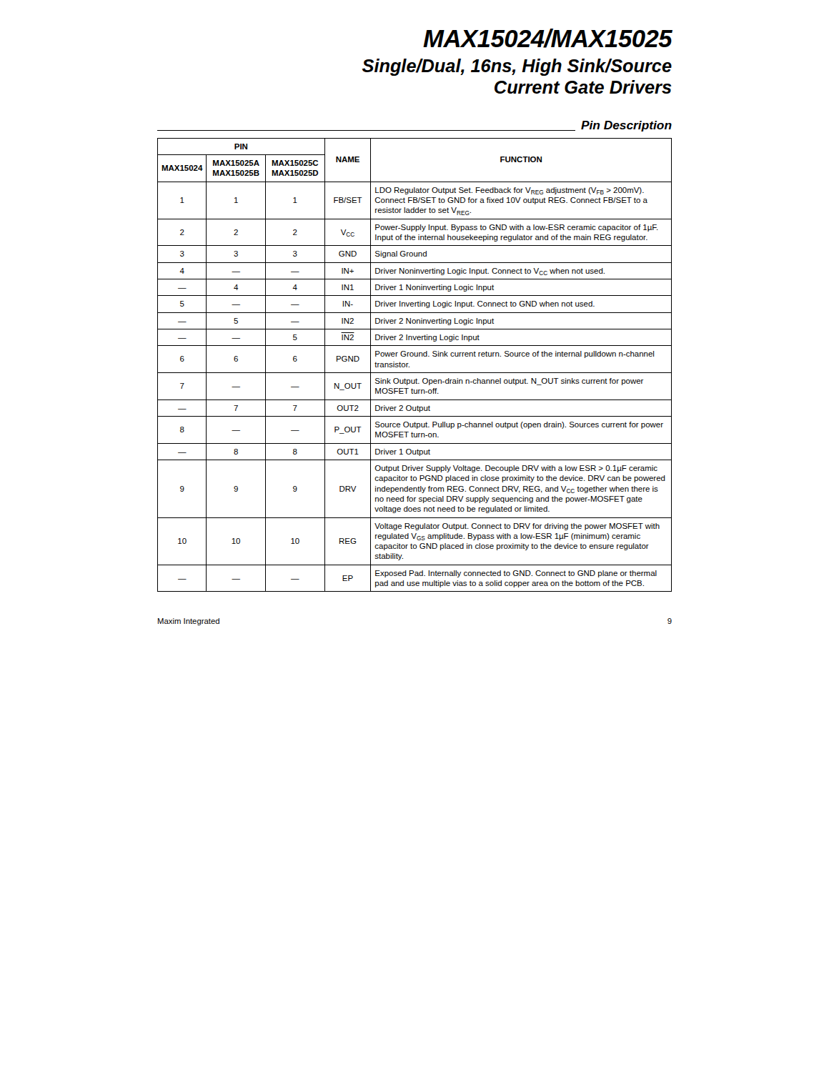MAX15024/MAX15025
Single/Dual, 16ns, High Sink/Source
Current Gate Drivers
Pin Description
| PIN | NAME | FUNCTION |
| --- | --- | --- |
| MAX15024 | MAX15025A MAX15025B | MAX15025C MAX15025D |
| 1 | 1 | 1 | FB/SET | LDO Regulator Output Set. Feedback for V REG adjustment (V FB > 200mV). Connect FB/SET to GND for a fixed 10V output REG. Connect FB/SET to a resistor ladder to set V REG . |
| 2 | 2 | 2 | V CC | Power-Supply Input. Bypass to GND with a low-ESR ceramic capacitor of 1µF. Input of the internal housekeeping regulator and of the main REG regulator. |
| 3 | 3 | 3 | GND | Signal Ground |
| 4 | — | — | IN+ | Driver Noninverting Logic Input. Connect to V CC when not used. |
| — | 4 | 4 | IN1 | Driver 1 Noninverting Logic Input |
| 5 | — | — | IN- | Driver Inverting Logic Input. Connect to GND when not used. |
| — | 5 | — | IN2 | Driver 2 Noninverting Logic Input |
| — | — | 5 | IN2 | Driver 2 Inverting Logic Input |
| 6 | 6 | 6 | PGND | Power Ground. Sink current return. Source of the internal pulldown n-channel transistor. |
| 7 | — | — | N_OUT | Sink Output. Open-drain n-channel output. N_OUT sinks current for power MOSFET turn-off. |
| — | 7 | 7 | OUT2 | Driver 2 Output |
| 8 | — | — | P_OUT | Source Output. Pullup p-channel output (open drain). Sources current for power MOSFET turn-on. |
| — | 8 | 8 | OUT1 | Driver 1 Output |
| 9 | 9 | 9 | DRV | Output Driver Supply Voltage. Decouple DRV with a low ESR > 0.1µF ceramic capacitor to PGND placed in close proximity to the device. DRV can be powered independently from REG. Connect DRV, REG, and V CC together when there is no need for special DRV supply sequencing and the power-MOSFET gate voltage does not need to be regulated or limited. |
| 10 | 10 | 10 | REG | Voltage Regulator Output. Connect to DRV for driving the power MOSFET with regulated V GS amplitude. Bypass with a low-ESR 1µF (minimum) ceramic capacitor to GND placed in close proximity to the device to ensure regulator stability. |
| — | — | — | EP | Exposed Pad. Internally connected to GND. Connect to GND plane or thermal pad and use multiple vias to a solid copper area on the bottom of the PCB. |
Maxim Integrated
9